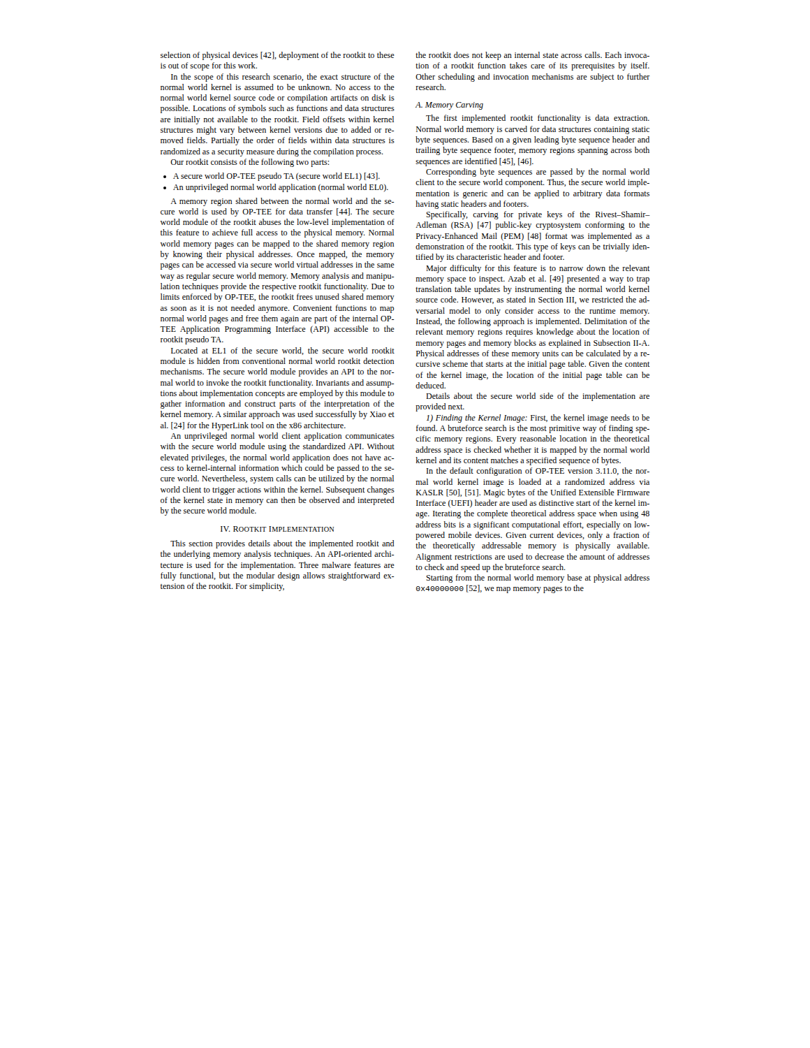selection of physical devices [42], deployment of the rootkit to these is out of scope for this work.
In the scope of this research scenario, the exact structure of the normal world kernel is assumed to be unknown. No access to the normal world kernel source code or compilation artifacts on disk is possible. Locations of symbols such as functions and data structures are initially not available to the rootkit. Field offsets within kernel structures might vary between kernel versions due to added or removed fields. Partially the order of fields within data structures is randomized as a security measure during the compilation process.
Our rootkit consists of the following two parts:
A secure world OP-TEE pseudo TA (secure world EL1) [43].
An unprivileged normal world application (normal world EL0).
A memory region shared between the normal world and the secure world is used by OP-TEE for data transfer [44]. The secure world module of the rootkit abuses the low-level implementation of this feature to achieve full access to the physical memory. Normal world memory pages can be mapped to the shared memory region by knowing their physical addresses. Once mapped, the memory pages can be accessed via secure world virtual addresses in the same way as regular secure world memory. Memory analysis and manipulation techniques provide the respective rootkit functionality. Due to limits enforced by OP-TEE, the rootkit frees unused shared memory as soon as it is not needed anymore. Convenient functions to map normal world pages and free them again are part of the internal OP-TEE Application Programming Interface (API) accessible to the rootkit pseudo TA.
Located at EL1 of the secure world, the secure world rootkit module is hidden from conventional normal world rootkit detection mechanisms. The secure world module provides an API to the normal world to invoke the rootkit functionality. Invariants and assumptions about implementation concepts are employed by this module to gather information and construct parts of the interpretation of the kernel memory. A similar approach was used successfully by Xiao et al. [24] for the HyperLink tool on the x86 architecture.
An unprivileged normal world client application communicates with the secure world module using the standardized API. Without elevated privileges, the normal world application does not have access to kernel-internal information which could be passed to the secure world. Nevertheless, system calls can be utilized by the normal world client to trigger actions within the kernel. Subsequent changes of the kernel state in memory can then be observed and interpreted by the secure world module.
IV. ROOTKIT IMPLEMENTATION
This section provides details about the implemented rootkit and the underlying memory analysis techniques. An API-oriented architecture is used for the implementation. Three malware features are fully functional, but the modular design allows straightforward extension of the rootkit. For simplicity,
the rootkit does not keep an internal state across calls. Each invocation of a rootkit function takes care of its prerequisites by itself. Other scheduling and invocation mechanisms are subject to further research.
A. Memory Carving
The first implemented rootkit functionality is data extraction. Normal world memory is carved for data structures containing static byte sequences. Based on a given leading byte sequence header and trailing byte sequence footer, memory regions spanning across both sequences are identified [45], [46].
Corresponding byte sequences are passed by the normal world client to the secure world component. Thus, the secure world implementation is generic and can be applied to arbitrary data formats having static headers and footers.
Specifically, carving for private keys of the Rivest–Shamir–Adleman (RSA) [47] public-key cryptosystem conforming to the Privacy-Enhanced Mail (PEM) [48] format was implemented as a demonstration of the rootkit. This type of keys can be trivially identified by its characteristic header and footer.
Major difficulty for this feature is to narrow down the relevant memory space to inspect. Azab et al. [49] presented a way to trap translation table updates by instrumenting the normal world kernel source code. However, as stated in Section III, we restricted the adversarial model to only consider access to the runtime memory. Instead, the following approach is implemented. Delimitation of the relevant memory regions requires knowledge about the location of memory pages and memory blocks as explained in Subsection II-A. Physical addresses of these memory units can be calculated by a recursive scheme that starts at the initial page table. Given the content of the kernel image, the location of the initial page table can be deduced.
Details about the secure world side of the implementation are provided next.
1) Finding the Kernel Image: First, the kernel image needs to be found. A bruteforce search is the most primitive way of finding specific memory regions. Every reasonable location in the theoretical address space is checked whether it is mapped by the normal world kernel and its content matches a specified sequence of bytes.
In the default configuration of OP-TEE version 3.11.0, the normal world kernel image is loaded at a randomized address via KASLR [50], [51]. Magic bytes of the Unified Extensible Firmware Interface (UEFI) header are used as distinctive start of the kernel image. Iterating the complete theoretical address space when using 48 address bits is a significant computational effort, especially on low-powered mobile devices. Given current devices, only a fraction of the theoretically addressable memory is physically available. Alignment restrictions are used to decrease the amount of addresses to check and speed up the bruteforce search.
Starting from the normal world memory base at physical address 0x40000000 [52], we map memory pages to the